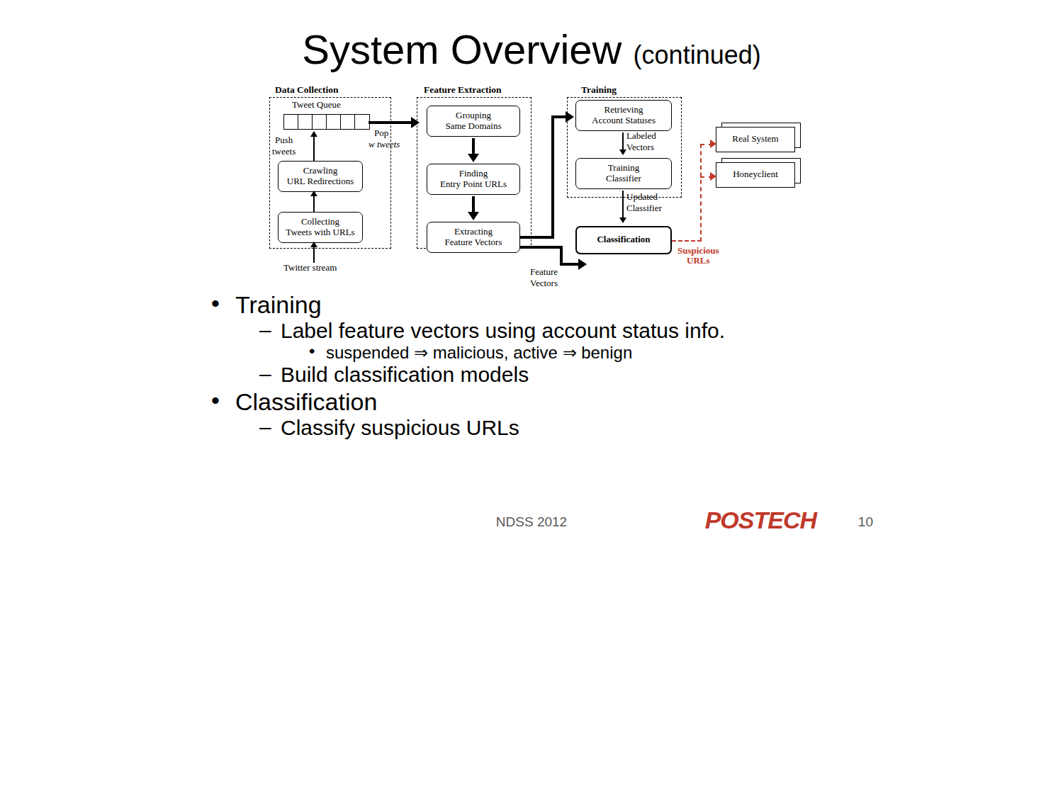System Overview (continued)
Data Collection
Feature Extraction
Training
Tweet Queue
Push
tweets
Crawling
URL Redirections
Collecting
Tweets with URLs
Twitter stream
Pop
w tweets
Grouping
Same Domains
Finding
Entry Point URLs
Extracting
Feature Vectors
Feature
Vectors
Retrieving
Account Statuses
Labeled
Vectors
Training
Classifier
Updated
Classifier
Classification
Real System
Honeyclient
Suspicious
URLs
Training
Label feature vectors using account status info.
suspended ⇒ malicious, active ⇒ benign
Build classification models
Classification
Classify suspicious URLs
NDSS 2012 POSTECH 10